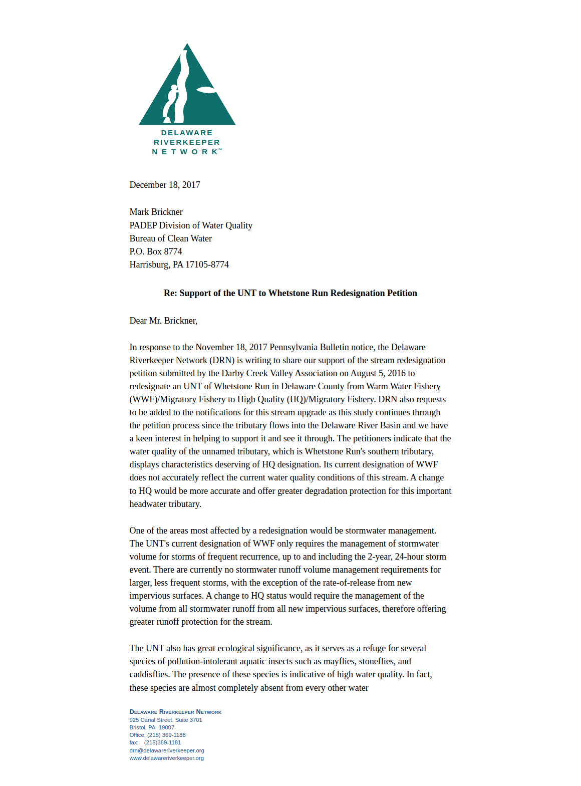DELAWARE
RIVERKEEPER
N E T W O R K™
December 18, 2017
Mark Brickner
PADEP Division of Water Quality
Bureau of Clean Water
P.O. Box 8774
Harrisburg, PA 17105-8774
Re: Support of the UNT to Whetstone Run Redesignation Petition
Dear Mr. Brickner,
In response to the November 18, 2017 Pennsylvania Bulletin notice, the Delaware Riverkeeper Network (DRN) is writing to share our support of the stream redesignation petition submitted by the Darby Creek Valley Association on August 5, 2016 to redesignate an UNT of Whetstone Run in Delaware County from Warm Water Fishery (WWF)/Migratory Fishery to High Quality (HQ)/Migratory Fishery. DRN also requests to be added to the notifications for this stream upgrade as this study continues through the petition process since the tributary flows into the Delaware River Basin and we have a keen interest in helping to support it and see it through. The petitioners indicate that the water quality of the unnamed tributary, which is Whetstone Run's southern tributary, displays characteristics deserving of HQ designation. Its current designation of WWF does not accurately reflect the current water quality conditions of this stream. A change to HQ would be more accurate and offer greater degradation protection for this important headwater tributary.
One of the areas most affected by a redesignation would be stormwater management. The UNT's current designation of WWF only requires the management of stormwater volume for storms of frequent recurrence, up to and including the 2-year, 24-hour storm event. There are currently no stormwater runoff volume management requirements for larger, less frequent storms, with the exception of the rate-of-release from new impervious surfaces. A change to HQ status would require the management of the volume from all stormwater runoff from all new impervious surfaces, therefore offering greater runoff protection for the stream.
The UNT also has great ecological significance, as it serves as a refuge for several species of pollution-intolerant aquatic insects such as mayflies, stoneflies, and caddisflies. The presence of these species is indicative of high water quality. In fact, these species are almost completely absent from every other water
Delaware Riverkeeper Network
925 Canal Street, Suite 3701
Bristol, PA 19007
Office: (215) 369-1188
fax:(215)369-1181
drn@delawareriverkeeper.org
www.delawareriverkeeper.org